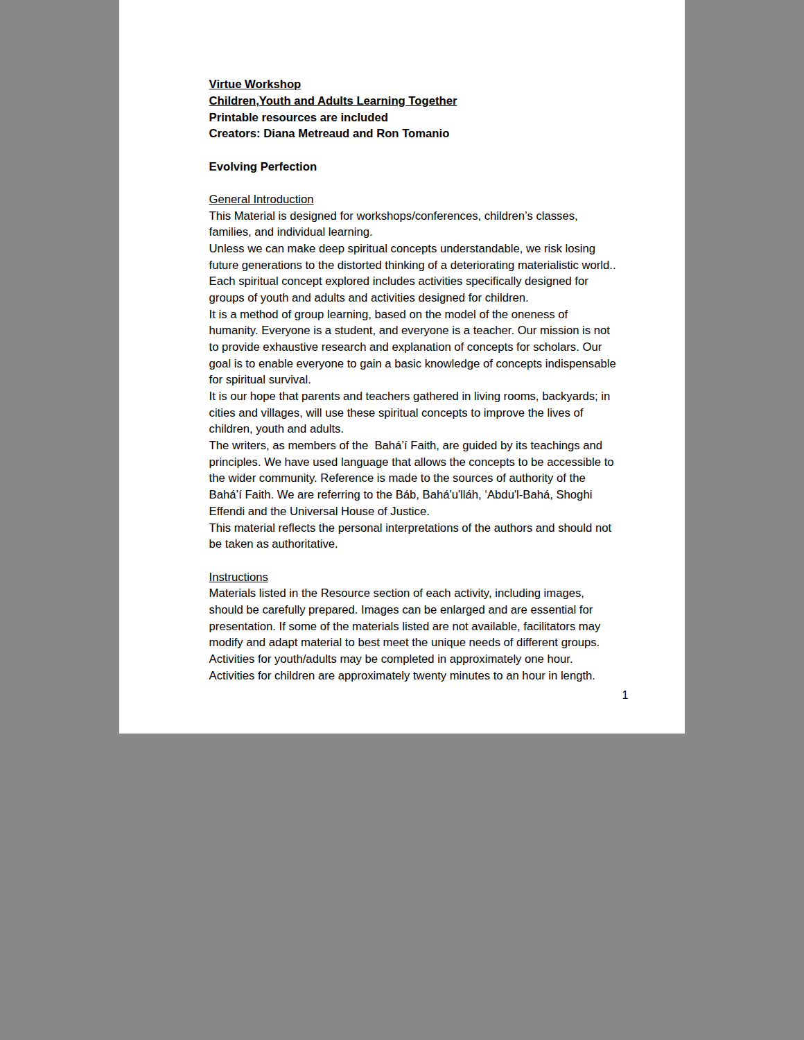Virtue Workshop
Children,Youth and Adults Learning Together
Printable resources are included
Creators: Diana Metreaud and Ron Tomanio
Evolving Perfection
General Introduction
This Material is designed for workshops/conferences, children’s classes, families, and individual learning.
Unless we can make deep spiritual concepts understandable, we risk losing future generations to the distorted thinking of a deteriorating materialistic world..
Each spiritual concept explored includes activities specifically designed for groups of youth and adults and activities designed for children.
It is a method of group learning, based on the model of the oneness of humanity. Everyone is a student, and everyone is a teacher. Our mission is not to provide exhaustive research and explanation of concepts for scholars. Our goal is to enable everyone to gain a basic knowledge of concepts indispensable for spiritual survival.
It is our hope that parents and teachers gathered in living rooms, backyards; in cities and villages, will use these spiritual concepts to improve the lives of children, youth and adults.
The writers, as members of the Bahá’í Faith, are guided by its teachings and principles. We have used language that allows the concepts to be accessible to the wider community. Reference is made to the sources of authority of the Bahá’í Faith. We are referring to the Báb, Bahá'u'lláh, ‘Abdu'l-Bahá, Shoghi Effendi and the Universal House of Justice.
This material reflects the personal interpretations of the authors and should not be taken as authoritative.
Instructions
Materials listed in the Resource section of each activity, including images, should be carefully prepared. Images can be enlarged and are essential for presentation. If some of the materials listed are not available, facilitators may modify and adapt material to best meet the unique needs of different groups.
Activities for youth/adults may be completed in approximately one hour.
Activities for children are approximately twenty minutes to an hour in length.
1